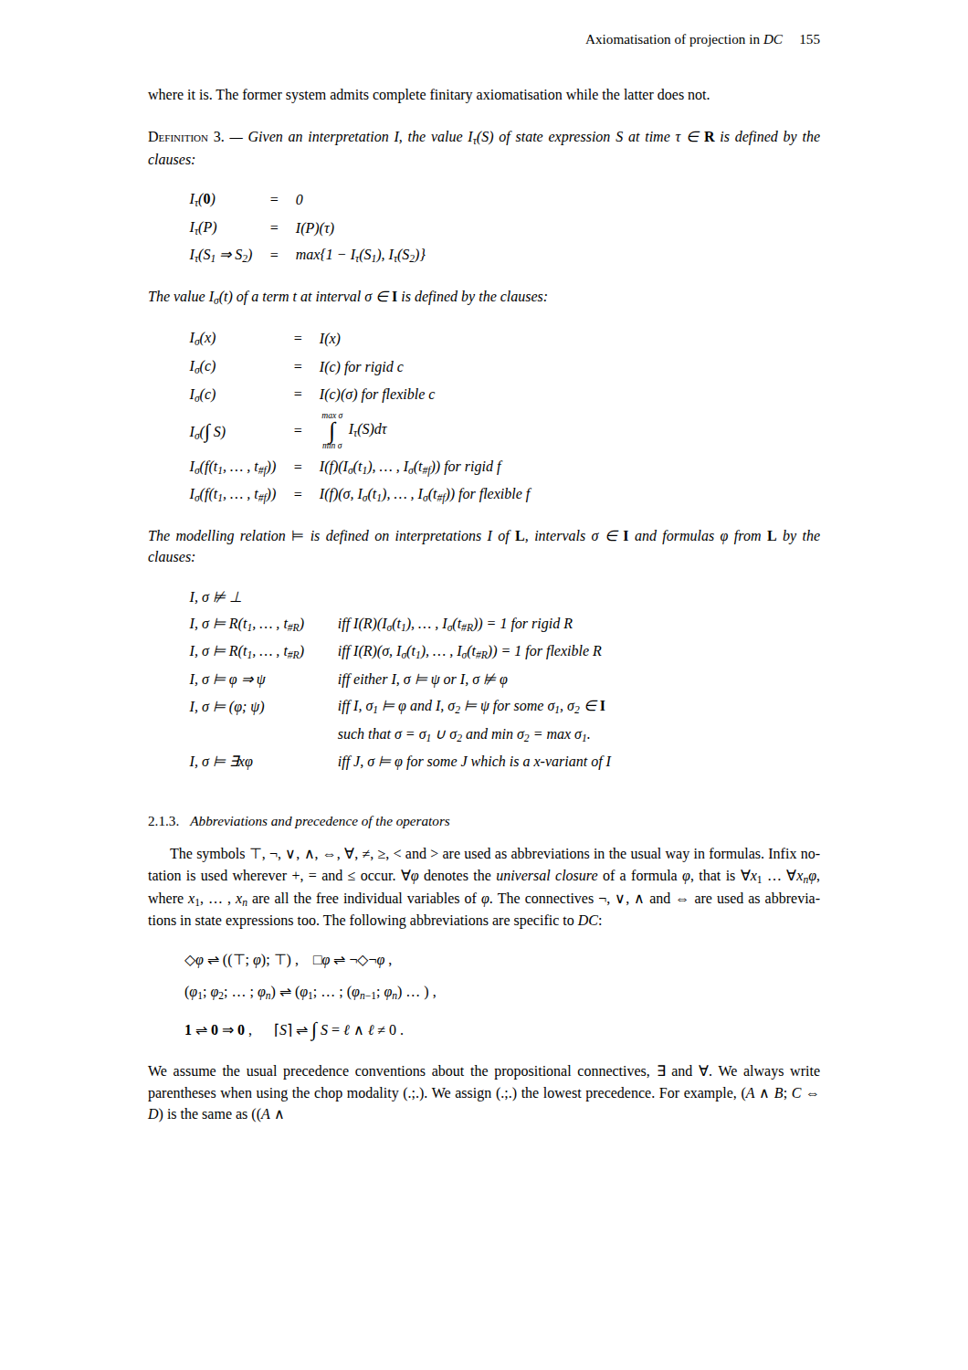Axiomatisation of projection in DC 155
where it is. The former system admits complete finitary axiomatisation while the latter does not.
Definition 3. — Given an interpretation I, the value Iτ(S) of state expression S at time τ ∈ R is defined by the clauses:
| I τ ( 0 ) | = | 0 |
| I τ ( P ) | = | I ( P )( τ ) |
| I τ ( S 1 ⇒ S 2 ) | = | max{1 − I τ ( S 1 ), I τ ( S 2 )} |
The value Iσ(t) of a term t at interval σ ∈ I is defined by the clauses:
| I σ ( x ) | = | I ( x ) |
| I σ ( c ) | = | I ( c ) for rigid c |
| I σ ( c ) | = | I ( c )( σ ) for flexible c |
| I σ ( ∫ S ) | = | max σ ∫ min σ I τ ( S ) dτ |
| I σ ( f ( t 1 , … , t # f )) | = | I ( f )( I σ ( t 1 ), … , I σ ( t # f )) for rigid f |
| I σ ( f ( t 1 , … , t # f )) | = | I ( f )( σ , I σ ( t 1 ), … , I σ ( t # f )) for flexible f |
The modelling relation ⊨ is defined on interpretations I of L, intervals σ ∈ I and formulas φ from L by the clauses:
| I , σ ⊭ ⊥ | | |
| I , σ ⊨ R ( t 1 , … , t # R ) | | iff I ( R )( I σ ( t 1 ), … , I σ ( t # R )) = 1 for rigid R |
| I , σ ⊨ R ( t 1 , … , t # R ) | | iff I ( R )( σ , I σ ( t 1 ), … , I σ ( t # R )) = 1 for flexible R |
| I , σ ⊨ φ ⇒ ψ | | iff either I , σ ⊨ ψ or I , σ ⊭ φ |
| I , σ ⊨ ( φ ; ψ ) | | iff I , σ 1 ⊨ φ and I , σ 2 ⊨ ψ for some σ 1 , σ 2 ∈ I |
| | | such that σ = σ 1 ∪ σ 2 and min σ 2 = max σ 1 . |
| I , σ ⊨ ∃ xφ | | iff J , σ ⊨ φ for some J which is a x-variant of I |
2.1.3. Abbreviations and precedence of the operators
The symbols ⊤, ¬, ∨, ∧, ⇔, ∀, ≠, ≥, < and > are used as abbreviations in the usual way in formulas. Infix notation is used wherever +, = and ≤ occur. ∀φ denotes the universal closure of a formula φ, that is ∀x 1 … ∀xnφ, where x 1, … , xn are all the free individual variables of φ. The connectives ¬, ∨, ∧ and ⇔ are used as abbreviations in state expressions too. The following abbreviations are specific to DC:
◇φ ⇌ ((⊤; φ); ⊤) , □φ ⇌ ¬◇¬φ ,
(φ 1; φ 2; … ; φn) ⇌ (φ 1; … ; (φn−1; φn) … ) ,
1 ⇌ 0 ⇒ 0 , ⌈S⌉ ⇌ ∫ S = ℓ ∧ ℓ ≠ 0 .
We assume the usual precedence conventions about the propositional connectives, ∃ and ∀. We always write parentheses when using the chop modality (.;.). We assign (.;.) the lowest precedence. For example, (A ∧ B; C ⇔ D) is the same as ((A ∧